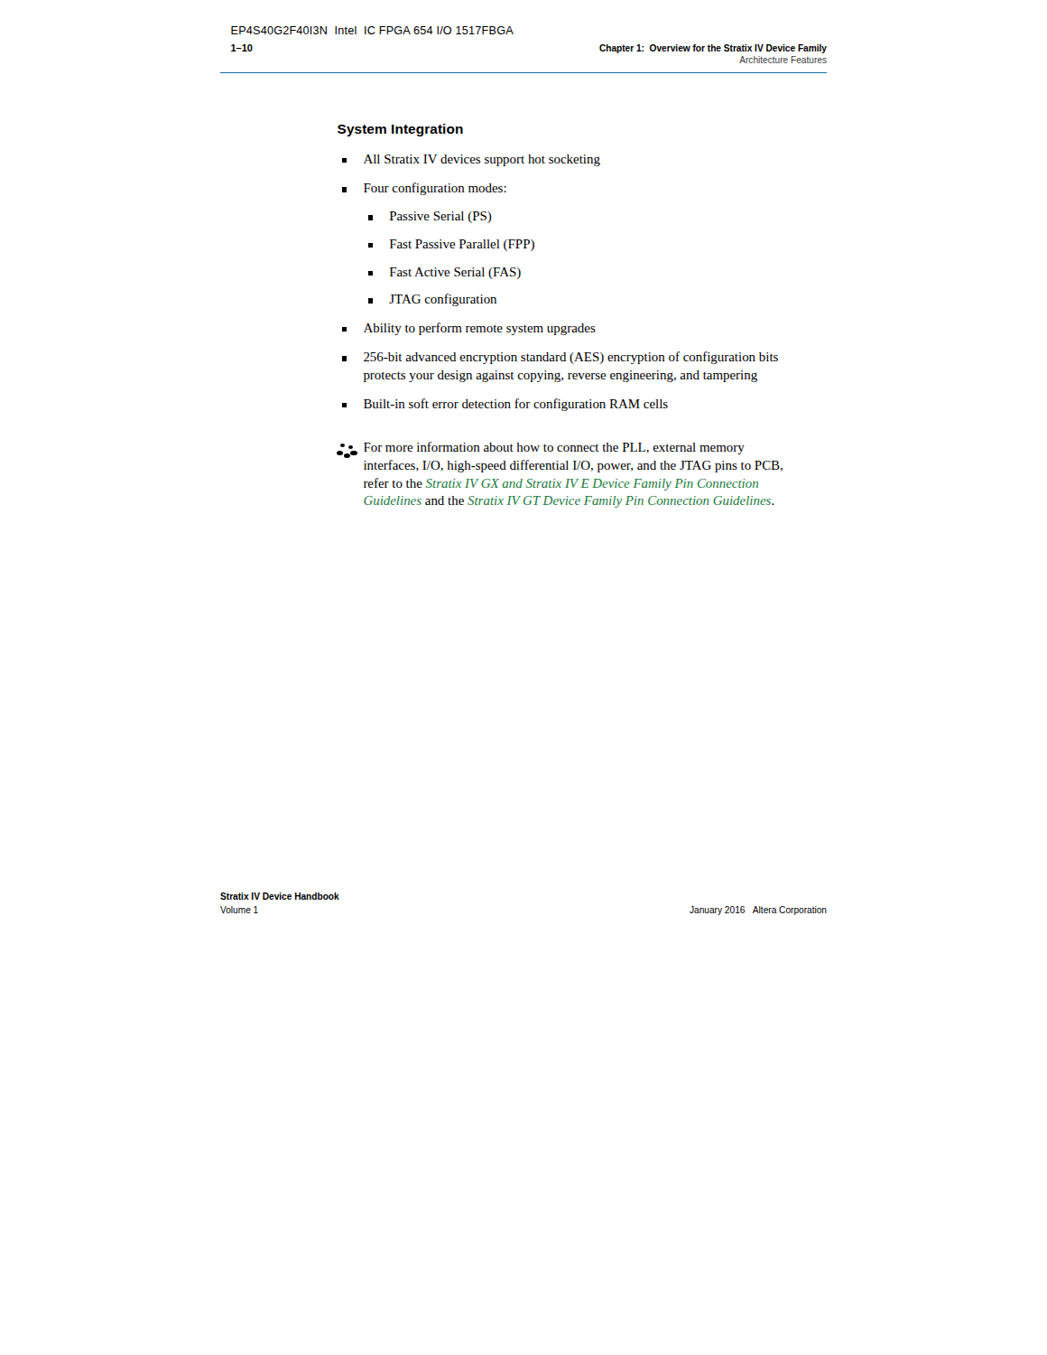EP4S40G2F40I3N Intel IC FPGA 654 I/O 1517FBGA
1–10
Chapter 1: Overview for the Stratix IV Device Family
Architecture Features
System Integration
All Stratix IV devices support hot socketing
Four configuration modes:
Passive Serial (PS)
Fast Passive Parallel (FPP)
Fast Active Serial (FAS)
JTAG configuration
Ability to perform remote system upgrades
256-bit advanced encryption standard (AES) encryption of configuration bits protects your design against copying, reverse engineering, and tampering
Built-in soft error detection for configuration RAM cells
For more information about how to connect the PLL, external memory interfaces, I/O, high-speed differential I/O, power, and the JTAG pins to PCB, refer to the Stratix IV GX and Stratix IV E Device Family Pin Connection Guidelines and the Stratix IV GT Device Family Pin Connection Guidelines.
Stratix IV Device Handbook
Volume 1
January 2016 Altera Corporation